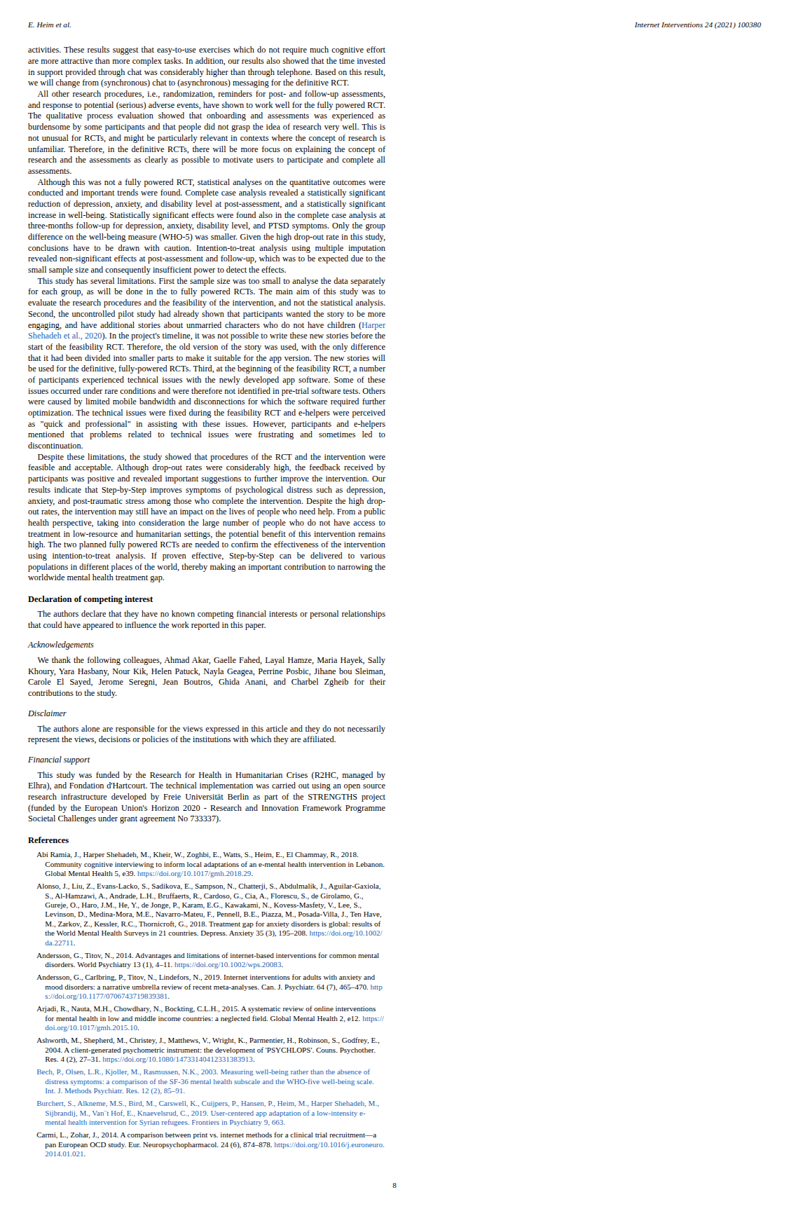E. Heim et al.
Internet Interventions 24 (2021) 100380
activities. These results suggest that easy-to-use exercises which do not require much cognitive effort are more attractive than more complex tasks. In addition, our results also showed that the time invested in support provided through chat was considerably higher than through telephone. Based on this result, we will change from (synchronous) chat to (asynchronous) messaging for the definitive RCT.
All other research procedures, i.e., randomization, reminders for post- and follow-up assessments, and response to potential (serious) adverse events, have shown to work well for the fully powered RCT. The qualitative process evaluation showed that onboarding and assessments was experienced as burdensome by some participants and that people did not grasp the idea of research very well. This is not unusual for RCTs, and might be particularly relevant in contexts where the concept of research is unfamiliar. Therefore, in the definitive RCTs, there will be more focus on explaining the concept of research and the assessments as clearly as possible to motivate users to participate and complete all assessments.
Although this was not a fully powered RCT, statistical analyses on the quantitative outcomes were conducted and important trends were found. Complete case analysis revealed a statistically significant reduction of depression, anxiety, and disability level at post-assessment, and a statistically significant increase in well-being. Statistically significant effects were found also in the complete case analysis at three-months follow-up for depression, anxiety, disability level, and PTSD symptoms. Only the group difference on the well-being measure (WHO-5) was smaller. Given the high drop-out rate in this study, conclusions have to be drawn with caution. Intention-to-treat analysis using multiple imputation revealed non-significant effects at post-assessment and follow-up, which was to be expected due to the small sample size and consequently insufficient power to detect the effects.
This study has several limitations. First the sample size was too small to analyse the data separately for each group, as will be done in the to fully powered RCTs. The main aim of this study was to evaluate the research procedures and the feasibility of the intervention, and not the statistical analysis. Second, the uncontrolled pilot study had already shown that participants wanted the story to be more engaging, and have additional stories about unmarried characters who do not have children (Harper Shehadeh et al., 2020). In the project's timeline, it was not possible to write these new stories before the start of the feasibility RCT. Therefore, the old version of the story was used, with the only difference that it had been divided into smaller parts to make it suitable for the app version. The new stories will be used for the definitive, fully-powered RCTs. Third, at the beginning of the feasibility RCT, a number of participants experienced technical issues with the newly developed app software. Some of these issues occurred under rare conditions and were therefore not identified in pre-trial software tests. Others were caused by limited mobile bandwidth and disconnections for which the software required further optimization. The technical issues were fixed during the feasibility RCT and e-helpers were perceived as "quick and professional" in assisting with these issues. However, participants and e-helpers mentioned that problems related to technical issues were frustrating and sometimes led to discontinuation.
Despite these limitations, the study showed that procedures of the RCT and the intervention were feasible and acceptable. Although drop-out rates were considerably high, the feedback received by participants was positive and revealed important suggestions to further improve the intervention. Our results indicate that Step-by-Step improves symptoms of psychological distress such as depression, anxiety, and post-traumatic stress among those who complete the intervention. Despite the high drop-out rates, the intervention may still have an impact on the lives of people who need help. From a public health perspective, taking into consideration the large number of people who do not have access to treatment in low-resource and humanitarian settings, the potential benefit of this intervention remains high. The two planned fully powered RCTs are needed to confirm the effectiveness of the intervention using intention-to-treat analysis. If proven effective, Step-by-Step can be delivered to various populations in different places of the world, thereby making an important contribution to narrowing the worldwide mental health treatment gap.
Declaration of competing interest
The authors declare that they have no known competing financial interests or personal relationships that could have appeared to influence the work reported in this paper.
Acknowledgements
We thank the following colleagues, Ahmad Akar, Gaelle Fahed, Layal Hamze, Maria Hayek, Sally Khoury, Yara Hasbany, Nour Kik, Helen Patuck, Nayla Geagea, Perrine Posbic, Jihane bou Sleiman, Carole El Sayed, Jerome Seregni, Jean Boutros, Ghida Anani, and Charbel Zgheib for their contributions to the study.
Disclaimer
The authors alone are responsible for the views expressed in this article and they do not necessarily represent the views, decisions or policies of the institutions with which they are affiliated.
Financial support
This study was funded by the Research for Health in Humanitarian Crises (R2HC, managed by Elhra), and Fondation d'Hartcourt. The technical implementation was carried out using an open source research infrastructure developed by Freie Universität Berlin as part of the STRENGTHS project (funded by the European Union's Horizon 2020 - Research and Innovation Framework Programme Societal Challenges under grant agreement No 733337).
References
Abi Ramia, J., Harper Shehadeh, M., Kheir, W., Zoghbi, E., Watts, S., Heim, E., El Chammay, R., 2018. Community cognitive interviewing to inform local adaptations of an e-mental health intervention in Lebanon. Global Mental Health 5, e39. https://doi.org/10.1017/gmh.2018.29.
Alonso, J., Liu, Z., Evans-Lacko, S., Sadikova, E., Sampson, N., Chatterji, S., Abdulmalik, J., Aguilar-Gaxiola, S., Al-Hamzawi, A., Andrade, L.H., Bruffaerts, R., Cardoso, G., Cia, A., Florescu, S., de Girolamo, G., Gureje, O., Haro, J.M., He, Y., de Jonge, P., Karam, E.G., Kawakami, N., Kovess-Masfety, V., Lee, S., Levinson, D., Medina-Mora, M.E., Navarro-Mateu, F., Pennell, B.E., Piazza, M., Posada-Villa, J., Ten Have, M., Zarkov, Z., Kessler, R.C., Thornicroft, G., 2018. Treatment gap for anxiety disorders is global: results of the World Mental Health Surveys in 21 countries. Depress. Anxiety 35 (3), 195–208. https://doi.org/10.1002/da.22711.
Andersson, G., Titov, N., 2014. Advantages and limitations of internet-based interventions for common mental disorders. World Psychiatry 13 (1), 4–11. https://doi.org/10.1002/wps.20083.
Andersson, G., Carlbring, P., Titov, N., Lindefors, N., 2019. Internet interventions for adults with anxiety and mood disorders: a narrative umbrella review of recent meta-analyses. Can. J. Psychiatr. 64 (7), 465–470. https://doi.org/10.1177/0706743719839381.
Arjadi, R., Nauta, M.H., Chowdhary, N., Bockting, C.L.H., 2015. A systematic review of online interventions for mental health in low and middle income countries: a neglected field. Global Mental Health 2, e12. https://doi.org/10.1017/gmh.2015.10.
Ashworth, M., Shepherd, M., Christey, J., Matthews, V., Wright, K., Parmentier, H., Robinson, S., Godfrey, E., 2004. A client-generated psychometric instrument: the development of 'PSYCHLOPS'. Couns. Psychother. Res. 4 (2), 27–31. https://doi.org/10.1080/14733140412331383913.
Bech, P., Olsen, L.R., Kjoller, M., Rasmussen, N.K., 2003. Measuring well-being rather than the absence of distress symptoms: a comparison of the SF-36 mental health subscale and the WHO-five well-being scale. Int. J. Methods Psychiatr. Res. 12 (2), 85–91.
Burchert, S., Alkneme, M.S., Bird, M., Carswell, K., Cuijpers, P., Hansen, P., Heim, M., Harper Shehadeh, M., Sijbrandij, M., Van¨t Hof, E., Knaevelsrud, C., 2019. User-centered app adaptation of a low-intensity e-mental health intervention for Syrian refugees. Frontiers in Psychiatry 9, 663.
Carmi, L., Zohar, J., 2014. A comparison between print vs. internet methods for a clinical trial recruitment—a pan European OCD study. Eur. Neuropsychopharmacol. 24 (6), 874–878. https://doi.org/10.1016/j.euroneuro.2014.01.021.
8